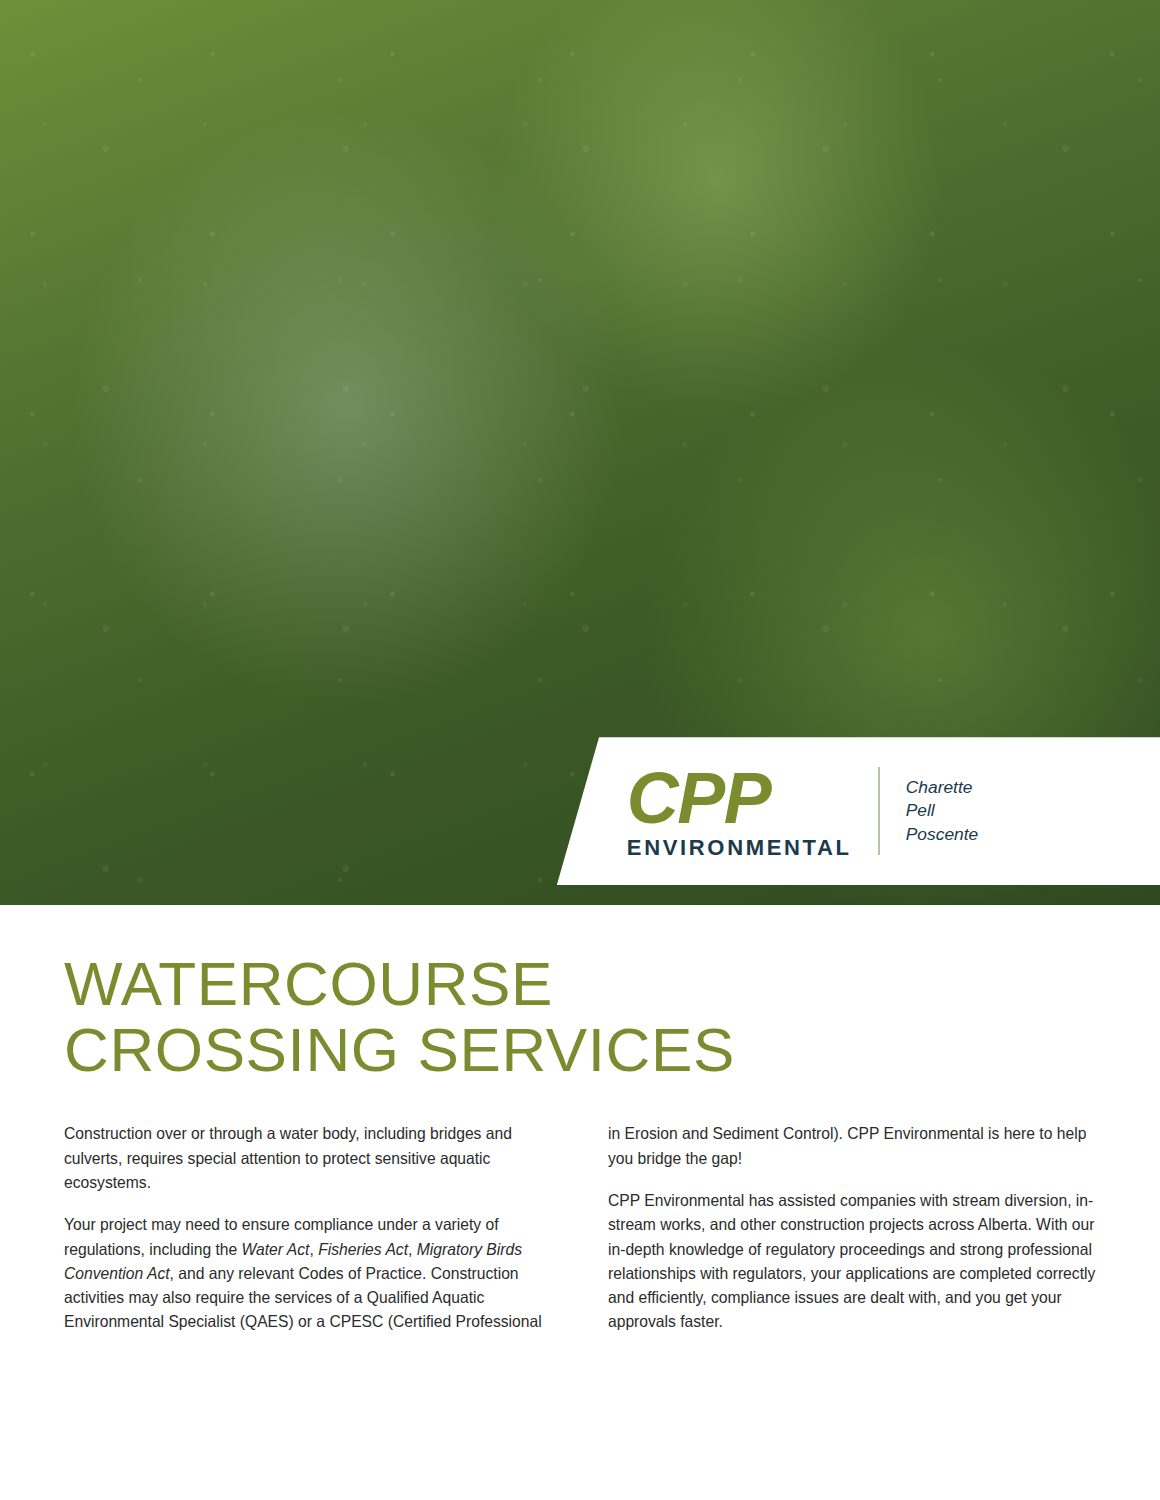CPP
ENVIRONMENTAL
Charette
Pell
Poscente
Watercourse
Crossing Services
Construction over or through a water body, including bridges and culverts, requires special attention to protect sensitive aquatic ecosystems.
Your project may need to ensure compliance under a variety of regulations, including the Water Act, Fisheries Act, Migratory Birds Convention Act, and any relevant Codes of Practice. Construction activities may also require the services of a Qualified Aquatic Environmental Specialist (QAES) or a CPESC (Certified Professional in Erosion and Sediment Control). CPP Environmental is here to help you bridge the gap!
CPP Environmental has assisted companies with stream diversion, in-stream works, and other construction projects across Alberta. With our in-depth knowledge of regulatory proceedings and strong professional relationships with regulators, your applications are completed correctly and efficiently, compliance issues are dealt with, and you get your approvals faster.